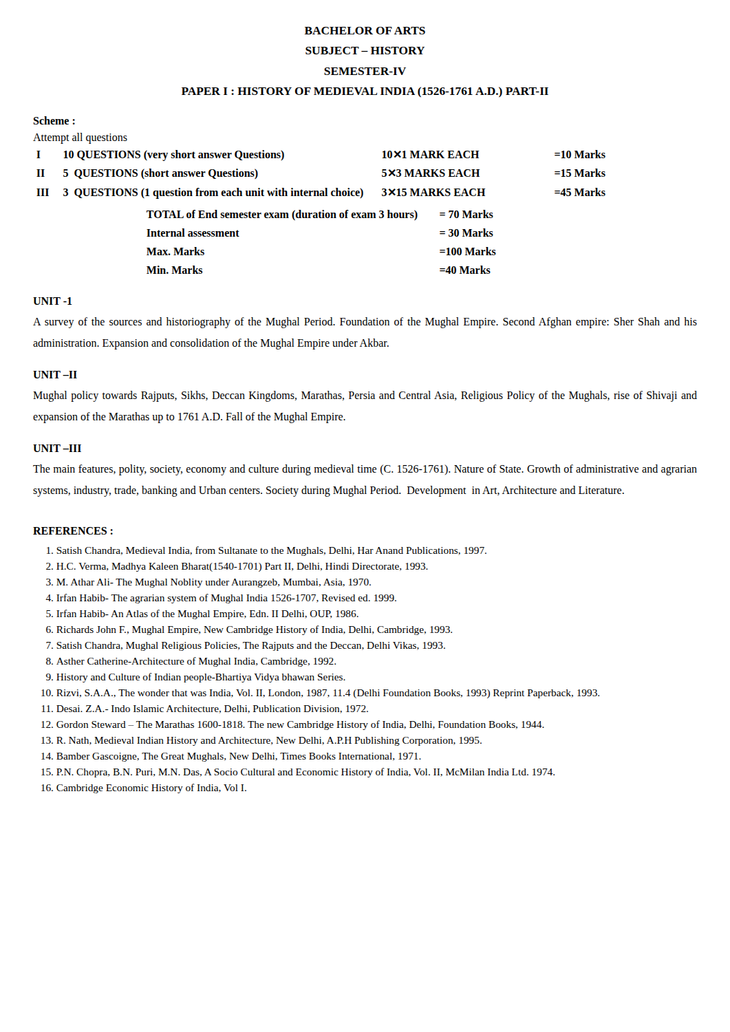BACHELOR OF ARTS
SUBJECT – HISTORY
SEMESTER-IV
PAPER I : HISTORY OF MEDIEVAL INDIA (1526-1761 A.D.) PART-II
Scheme :
Attempt all questions
| I | 10 QUESTIONS (very short answer Questions) | 10✕1 MARK EACH | =10 Marks |
| II | 5 QUESTIONS (short answer Questions) | 5✕3 MARKS EACH | =15 Marks |
| III | 3 QUESTIONS (1 question from each unit with internal choice) | 3✕15 MARKS EACH | =45 Marks |
| TOTAL of End semester exam (duration of exam 3 hours) | = 70 Marks |
| Internal assessment | = 30 Marks |
| Max. Marks | =100 Marks |
| Min. Marks | =40 Marks |
UNIT -1
A survey of the sources and historiography of the Mughal Period. Foundation of the Mughal Empire. Second Afghan empire: Sher Shah and his administration. Expansion and consolidation of the Mughal Empire under Akbar.
UNIT –II
Mughal policy towards Rajputs, Sikhs, Deccan Kingdoms, Marathas, Persia and Central Asia, Religious Policy of the Mughals, rise of Shivaji and expansion of the Marathas up to 1761 A.D. Fall of the Mughal Empire.
UNIT –III
The main features, polity, society, economy and culture during medieval time (C. 1526-1761). Nature of State. Growth of administrative and agrarian systems, industry, trade, banking and Urban centers. Society during Mughal Period. Development in Art, Architecture and Literature.
REFERENCES :
Satish Chandra, Medieval India, from Sultanate to the Mughals, Delhi, Har Anand Publications, 1997.
H.C. Verma, Madhya Kaleen Bharat(1540-1701) Part II, Delhi, Hindi Directorate, 1993.
M. Athar Ali- The Mughal Noblity under Aurangzeb, Mumbai, Asia, 1970.
Irfan Habib- The agrarian system of Mughal India 1526-1707, Revised ed. 1999.
Irfan Habib- An Atlas of the Mughal Empire, Edn. II Delhi, OUP, 1986.
Richards John F., Mughal Empire, New Cambridge History of India, Delhi, Cambridge, 1993.
Satish Chandra, Mughal Religious Policies, The Rajputs and the Deccan, Delhi Vikas, 1993.
Asther Catherine-Architecture of Mughal India, Cambridge, 1992.
History and Culture of Indian people-Bhartiya Vidya bhawan Series.
Rizvi, S.A.A., The wonder that was India, Vol. II, London, 1987, 11.4 (Delhi Foundation Books, 1993) Reprint Paperback, 1993.
Desai. Z.A.- Indo Islamic Architecture, Delhi, Publication Division, 1972.
Gordon Steward – The Marathas 1600-1818. The new Cambridge History of India, Delhi, Foundation Books, 1944.
R. Nath, Medieval Indian History and Architecture, New Delhi, A.P.H Publishing Corporation, 1995.
Bamber Gascoigne, The Great Mughals, New Delhi, Times Books International, 1971.
P.N. Chopra, B.N. Puri, M.N. Das, A Socio Cultural and Economic History of India, Vol. II, McMilan India Ltd. 1974.
Cambridge Economic History of India, Vol I.